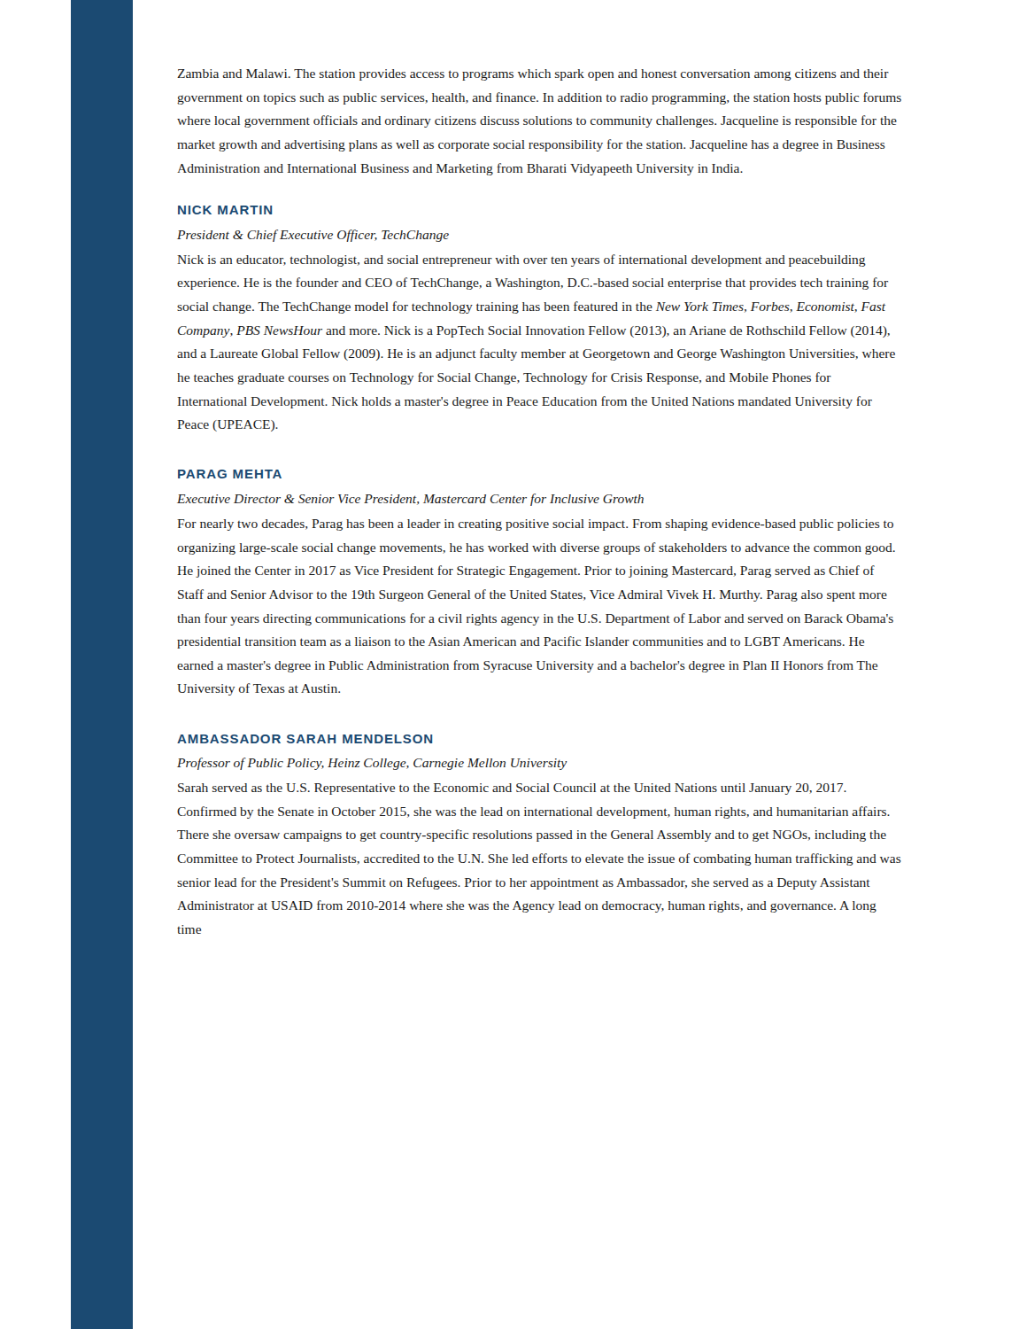Zambia and Malawi. The station provides access to programs which spark open and honest conversation among citizens and their government on topics such as public services, health, and finance. In addition to radio programming, the station hosts public forums where local government officials and ordinary citizens discuss solutions to community challenges. Jacqueline is responsible for the market growth and advertising plans as well as corporate social responsibility for the station. Jacqueline has a degree in Business Administration and International Business and Marketing from Bharati Vidyapeeth University in India.
Nick Martin
President & Chief Executive Officer, TechChange
Nick is an educator, technologist, and social entrepreneur with over ten years of international development and peacebuilding experience. He is the founder and CEO of TechChange, a Washington, D.C.-based social enterprise that provides tech training for social change. The TechChange model for technology training has been featured in the New York Times, Forbes, Economist, Fast Company, PBS NewsHour and more. Nick is a PopTech Social Innovation Fellow (2013), an Ariane de Rothschild Fellow (2014), and a Laureate Global Fellow (2009). He is an adjunct faculty member at Georgetown and George Washington Universities, where he teaches graduate courses on Technology for Social Change, Technology for Crisis Response, and Mobile Phones for International Development. Nick holds a master's degree in Peace Education from the United Nations mandated University for Peace (UPEACE).
Parag Mehta
Executive Director & Senior Vice President, Mastercard Center for Inclusive Growth
For nearly two decades, Parag has been a leader in creating positive social impact. From shaping evidence-based public policies to organizing large-scale social change movements, he has worked with diverse groups of stakeholders to advance the common good. He joined the Center in 2017 as Vice President for Strategic Engagement. Prior to joining Mastercard, Parag served as Chief of Staff and Senior Advisor to the 19th Surgeon General of the United States, Vice Admiral Vivek H. Murthy. Parag also spent more than four years directing communications for a civil rights agency in the U.S. Department of Labor and served on Barack Obama's presidential transition team as a liaison to the Asian American and Pacific Islander communities and to LGBT Americans. He earned a master's degree in Public Administration from Syracuse University and a bachelor's degree in Plan II Honors from The University of Texas at Austin.
Ambassador Sarah Mendelson
Professor of Public Policy, Heinz College, Carnegie Mellon University
Sarah served as the U.S. Representative to the Economic and Social Council at the United Nations until January 20, 2017. Confirmed by the Senate in October 2015, she was the lead on international development, human rights, and humanitarian affairs. There she oversaw campaigns to get country-specific resolutions passed in the General Assembly and to get NGOs, including the Committee to Protect Journalists, accredited to the U.N. She led efforts to elevate the issue of combating human trafficking and was senior lead for the President's Summit on Refugees. Prior to her appointment as Ambassador, she served as a Deputy Assistant Administrator at USAID from 2010-2014 where she was the Agency lead on democracy, human rights, and governance. A long time